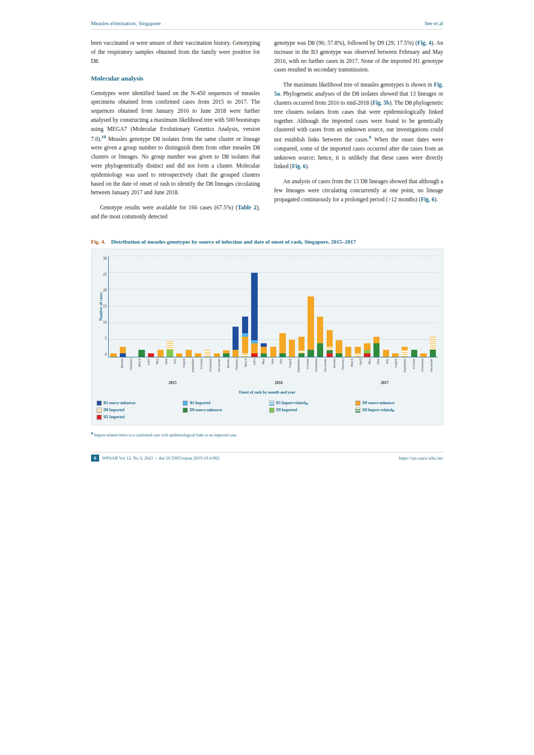Measles elimination, Singapore
See et al
been vaccinated or were unsure of their vaccination history. Genotyping of the respiratory samples obtained from the family were positive for D8.
Molecular analysis
Genotypes were identified based on the N-450 sequences of measles specimens obtained from confirmed cases from 2015 to 2017. The sequences obtained from January 2016 to June 2018 were further analysed by constructing a maximum likelihood tree with 500 bootstraps using MEGA7 (Molecular Evolutionary Genetics Analysis, version 7.0).10 Measles genotype D8 isolates from the same cluster or lineage were given a group number to distinguish them from other measles D8 clusters or lineages. No group number was given to D8 isolates that were phylogenetically distinct and did not form a cluster. Molecular epidemiology was used to retrospectively chart the grouped clusters based on the date of onset of rash to identify the D8 lineages circulating between January 2017 and June 2018.
Genotype results were available for 166 cases (67.5%) (Table 2), and the most commonly detected
genotype was D8 (96; 57.8%), followed by D9 (29; 17.5%) (Fig. 4). An increase in the B3 genotype was observed between February and May 2016, with no further cases in 2017. None of the imported H1 genotype cases resulted in secondary transmission.
The maximum likelihood tree of measles genotypes is shown in Fig. 5a. Phylogenetic analyses of the D8 isolates showed that 13 lineages or clusters occurred from 2016 to mid-2018 (Fig. 5b). The D8 phylogenetic tree clusters isolates from cases that were epidemiologically linked together. Although the imported cases were found to be genetically clustered with cases from an unknown source, our investigations could not establish links between the cases.9 When the onset dates were compared, some of the imported cases occurred after the cases from an unknown source; hence, it is unlikely that these cases were directly linked (Fig. 6).
An analysis of cases from the 13 D8 lineages showed that although a few lineages were circulating concurrently at one point, no lineage propagated continuously for a prolonged period (>12 months) (Fig. 6).
Fig. 4. Distribution of measles genotypes by source of infection and date of onset of rash, Singapore, 2015–2017
Number of cases
30
25
20
15
10
5
0
January
February
March
April
May
June
July
August
September
October
November
December
January
February
March
April
May
June
July
August
September
October
November
December
January
February
March
April
May
June
July
August
September
October
November
December
2015
2016
2017
Onset of rash by month and year
B3 source unknown
B3 Imported
B3 Import-relateda
D8 source unknown
D8 Imported
D9 source unknown
D9 Imported
D9 Import-relateda
H1 Imported
a Import-related refers to a confirmed case with epidemiological links to an imported case.
6 WPSAR Vol 12, No 3, 2021 | doi:10.5365/wpsar.2019.10.4.002
https://ojs.wpro.who.int/